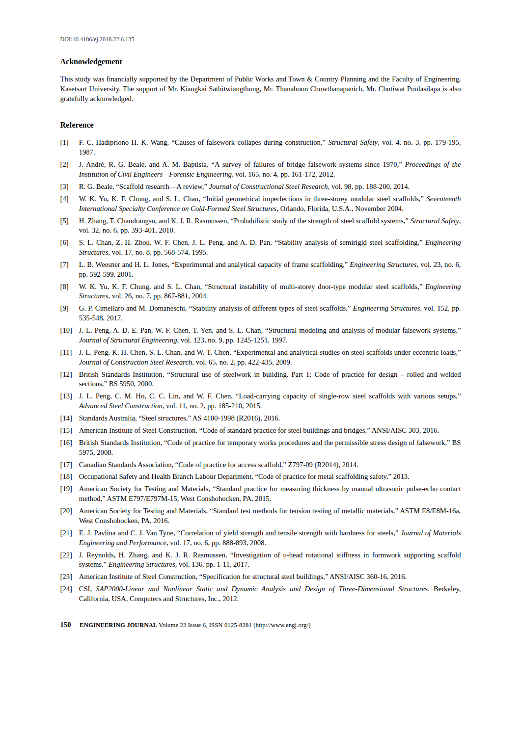DOI:10.4186/ej.2018.22.6.135
Acknowledgement
This study was financially supported by the Department of Public Works and Town & Country Planning and the Faculty of Engineering, Kasetsart University. The support of Mr. Kiangkai Sathitwiangthong, Mr. Thanaboon Chowthanapanich, Mr. Chutiwat Poolasilapa is also gratefully acknowledged.
Reference
F. C. Hadipriono H. K. Wang, “Causes of falsework collapes during construction,” Structural Safety, vol. 4, no. 3, pp. 179-195, 1987.
J. André, R. G. Beale, and A. M. Baptista, “A survey of failures of bridge falsework systems since 1970,” Proceedings of the Institution of Civil Engineers—Forensic Engineering, vol. 165, no. 4, pp. 161-172, 2012.
R. G. Beale, “Scaffold research—A review,” Journal of Constructional Steel Research, vol. 98, pp. 188-200, 2014.
W. K. Yu, K. F. Chung, and S. L. Chan, “Initial geometrical imperfections in three-storey modular steel scaffolds,” Seventeenth International Specialty Conference on Cold-Formed Steel Structures, Orlando, Florida, U.S.A., November 2004.
H. Zhang, T. Chandrangsu, and K. J. R. Rasmussen, “Probabilistic study of the strength of steel scaffold systems,” Structural Safety, vol. 32, no. 6, pp. 393-401, 2010.
S. L. Chan, Z. H. Zhou, W. F. Chen, J. L. Peng, and A. D. Pan, “Stability analysis of semirigid steel scaffolding,” Engineering Structures, vol. 17, no. 8, pp. 568-574, 1995.
L. B. Weesner and H. L. Jones, “Experimental and analytical capacity of frame scaffolding,” Engineering Structures, vol. 23, no. 6, pp. 592-599, 2001.
W. K. Yu, K. F. Chung, and S. L. Chan, “Structural instability of multi-storey door-type modular steel scaffolds,” Engineering Structures, vol. 26, no. 7, pp. 867-881, 2004.
G. P. Cimellaro and M. Domaneschi, “Stability analysis of different types of steel scaffolds,” Engineering Structures, vol. 152, pp. 535-548, 2017.
J. L. Peng, A. D. E. Pan, W. F. Chen, T. Yen, and S. L. Chan, “Structural modeling and analysis of modular falsework systems,” Journal of Structural Engineering, vol. 123, no. 9, pp. 1245-1251, 1997.
J. L. Peng, K. H. Chen, S. L. Chan, and W. T. Chen, “Experimental and analytical studies on steel scaffolds under eccentric loads,” Journal of Construction Steel Research, vol. 65, no. 2, pp. 422-435, 2009.
British Standards Institution, “Structural use of steelwork in building. Part 1: Code of practice for design – rolled and welded sections,” BS 5950, 2000.
J. L. Peng, C. M. Ho, C. C. Lin, and W. F. Chen, “Load-carrying capacity of single-row steel scaffolds with various setups,” Advanced Steel Construction, vol. 11, no. 2, pp. 185-210, 2015.
Standards Australia, “Steel structures,” AS 4100-1998 (R2016), 2016.
American Institute of Steel Construction, “Code of standard practice for steel buildings and bridges,” ANSI/AISC 303, 2016.
British Standards Institution, “Code of practice for temporary works procedures and the permissible stress design of falsework,” BS 5975, 2008.
Canadian Standards Association, “Code of practice for access scaffold,” Z797-09 (R2014), 2014.
Occupational Safety and Health Branch Labour Department, “Code of practice for metal scaffolding safety,” 2013.
American Society for Testing and Materials, “Standard practice for measuring thickness by manual ultrasonic pulse-echo contact method,” ASTM E797/E797M-15, West Conshohocken, PA, 2015.
American Society for Testing and Materials, “Standard test methods for tension testing of metallic materials,” ASTM E8/E8M-16a, West Conshohocken, PA, 2016.
E. J. Pavlina and C. J. Van Tyne, “Correlation of yield strength and tensile strength with hardness for steels,” Journal of Materials Engineering and Performance, vol. 17, no. 6, pp. 888-893, 2008.
J. Reynolds, H. Zhang, and K. J. R. Rasmussen, “Investigation of u-head rotational stiffness in formwork supporting scaffold systems,” Engineering Structures, vol. 136, pp. 1-11, 2017.
American Institute of Steel Construction, “Specification for structural steel buildings,” ANSI/AISC 360-16, 2016.
CSI, SAP2000-Linear and Nonlinear Static and Dynamic Analysis and Design of Three-Dimensional Structures. Berkeley, California, USA, Computers and Structures, Inc., 2012.
150 ENGINEERING JOURNAL Volume 22 Issue 6, ISSN 0125-8281 (http://www.engj.org/)